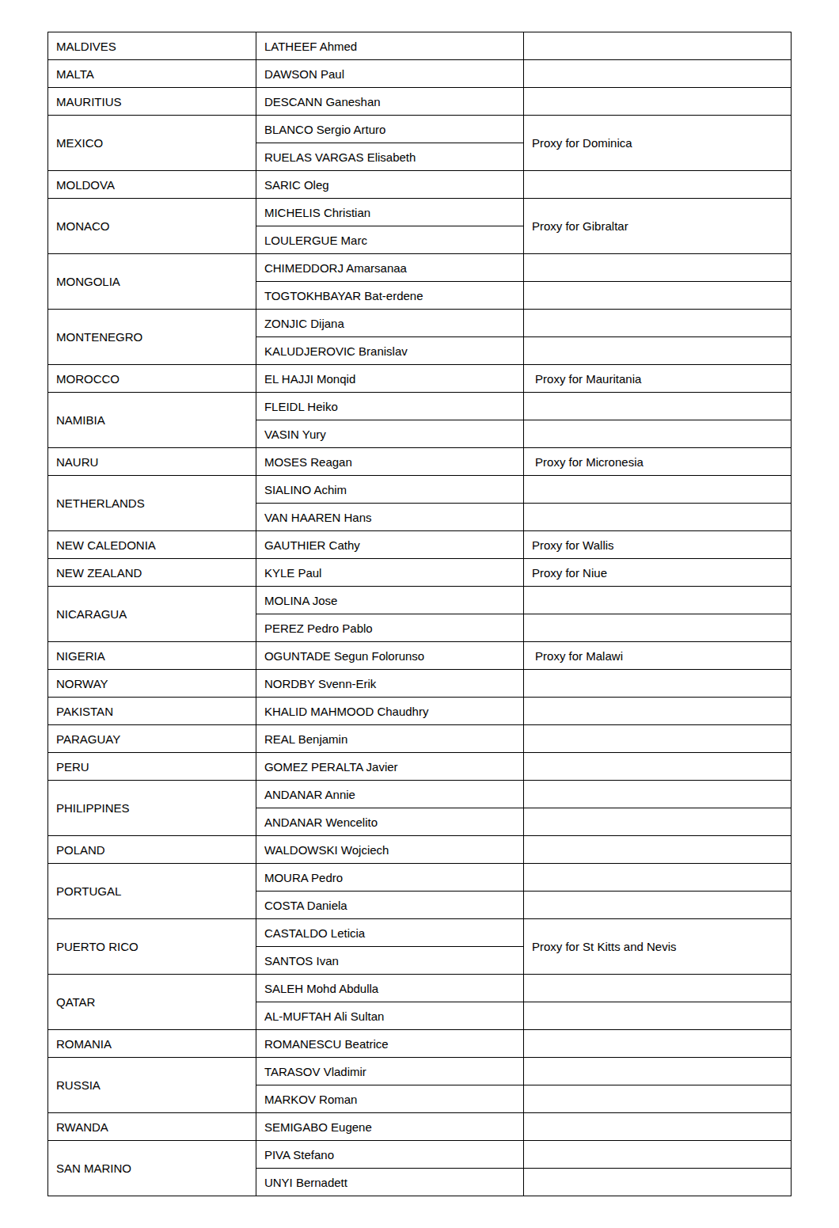| MALDIVES | LATHEEF Ahmed | |
| MALTA | DAWSON Paul | |
| MAURITIUS | DESCANN Ganeshan | |
| MEXICO | BLANCO Sergio Arturo | Proxy for Dominica |
| RUELAS VARGAS Elisabeth |
| MOLDOVA | SARIC Oleg | |
| MONACO | MICHELIS Christian | Proxy for Gibraltar |
| LOULERGUE Marc |
| MONGOLIA | CHIMEDDORJ Amarsanaa | |
| TOGTOKHBAYAR Bat-erdene | |
| MONTENEGRO | ZONJIC Dijana | |
| KALUDJEROVIC Branislav | |
| MOROCCO | EL HAJJI Monqid | Proxy for Mauritania |
| NAMIBIA | FLEIDL Heiko | |
| VASIN Yury | |
| NAURU | MOSES Reagan | Proxy for Micronesia |
| NETHERLANDS | SIALINO Achim | |
| VAN HAAREN Hans | |
| NEW CALEDONIA | GAUTHIER Cathy | Proxy for Wallis |
| NEW ZEALAND | KYLE Paul | Proxy for Niue |
| NICARAGUA | MOLINA Jose | |
| PEREZ Pedro Pablo | |
| NIGERIA | OGUNTADE Segun Folorunso | Proxy for Malawi |
| NORWAY | NORDBY Svenn-Erik | |
| PAKISTAN | KHALID MAHMOOD Chaudhry | |
| PARAGUAY | REAL Benjamin | |
| PERU | GOMEZ PERALTA Javier | |
| PHILIPPINES | ANDANAR Annie | |
| ANDANAR Wencelito | |
| POLAND | WALDOWSKI Wojciech | |
| PORTUGAL | MOURA Pedro | |
| COSTA Daniela | |
| PUERTO RICO | CASTALDO Leticia | Proxy for St Kitts and Nevis |
| SANTOS Ivan |
| QATAR | SALEH Mohd Abdulla | |
| AL-MUFTAH Ali Sultan | |
| ROMANIA | ROMANESCU Beatrice | |
| RUSSIA | TARASOV Vladimir | |
| MARKOV Roman | |
| RWANDA | SEMIGABO Eugene | |
| SAN MARINO | PIVA Stefano | |
| UNYI Bernadett | |